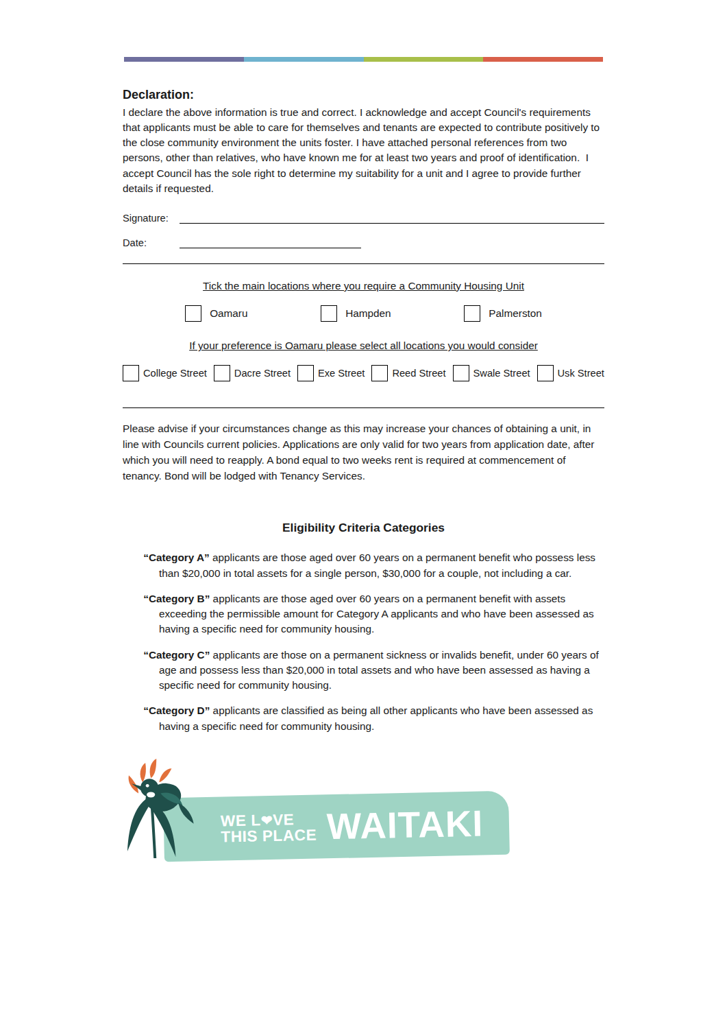Declaration:
I declare the above information is true and correct. I acknowledge and accept Council's requirements that applicants must be able to care for themselves and tenants are expected to contribute positively to the close community environment the units foster. I have attached personal references from two persons, other than relatives, who have known me for at least two years and proof of identification. I accept Council has the sole right to determine my suitability for a unit and I agree to provide further details if requested.
Signature:
Date:
Tick the main locations where you require a Community Housing Unit
Oamaru
Hampden
Palmerston
If your preference is Oamaru please select all locations you would consider
College Street
Dacre Street
Exe Street
Reed Street
Swale Street
Usk Street
Please advise if your circumstances change as this may increase your chances of obtaining a unit, in line with Councils current policies. Applications are only valid for two years from application date, after which you will need to reapply. A bond equal to two weeks rent is required at commencement of tenancy. Bond will be lodged with Tenancy Services.
Eligibility Criteria Categories
“Category A” applicants are those aged over 60 years on a permanent benefit who possess less than $20,000 in total assets for a single person, $30,000 for a couple, not including a car.
“Category B” applicants are those aged over 60 years on a permanent benefit with assets exceeding the permissible amount for Category A applicants and who have been assessed as having a specific need for community housing.
“Category C” applicants are those on a permanent sickness or invalids benefit, under 60 years of age and possess less than $20,000 in total assets and who have been assessed as having a specific need for community housing.
“Category D” applicants are classified as being all other applicants who have been assessed as having a specific need for community housing.
WE L❤VE
THIS PLACE
WAITAKI